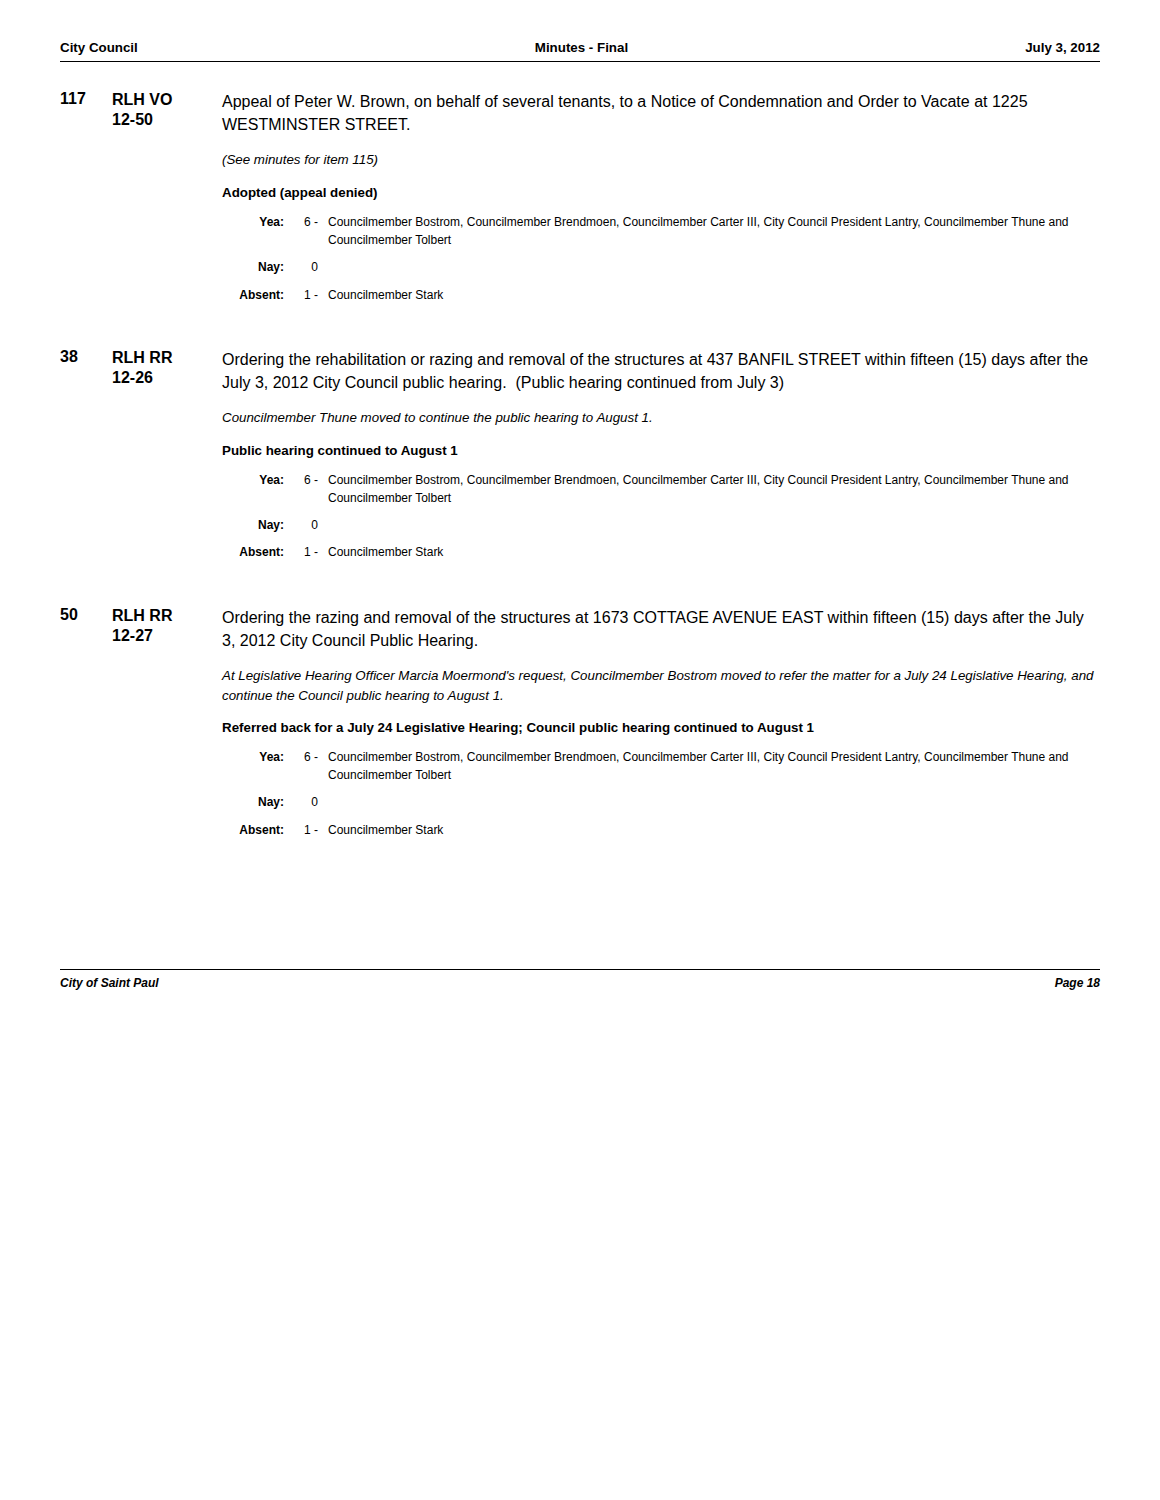City Council
Minutes - Final
July 3, 2012
117
RLH VO
12-50
Appeal of Peter W. Brown, on behalf of several tenants, to a Notice of Condemnation and Order to Vacate at 1225 WESTMINSTER STREET.
(See minutes for item 115)
Adopted (appeal denied)
Yea:
6 -
Councilmember Bostrom, Councilmember Brendmoen, Councilmember Carter III, City Council President Lantry, Councilmember Thune and Councilmember Tolbert
Nay:
0
Absent:
1 -
Councilmember Stark
38
RLH RR
12-26
Ordering the rehabilitation or razing and removal of the structures at 437 BANFIL STREET within fifteen (15) days after the July 3, 2012 City Council public hearing. (Public hearing continued from July 3)
Councilmember Thune moved to continue the public hearing to August 1.
Public hearing continued to August 1
Yea:
6 -
Councilmember Bostrom, Councilmember Brendmoen, Councilmember Carter III, City Council President Lantry, Councilmember Thune and Councilmember Tolbert
Nay:
0
Absent:
1 -
Councilmember Stark
50
RLH RR
12-27
Ordering the razing and removal of the structures at 1673 COTTAGE AVENUE EAST within fifteen (15) days after the July 3, 2012 City Council Public Hearing.
At Legislative Hearing Officer Marcia Moermond's request, Councilmember Bostrom moved to refer the matter for a July 24 Legislative Hearing, and continue the Council public hearing to August 1.
Referred back for a July 24 Legislative Hearing; Council public hearing continued to August 1
Yea:
6 -
Councilmember Bostrom, Councilmember Brendmoen, Councilmember Carter III, City Council President Lantry, Councilmember Thune and Councilmember Tolbert
Nay:
0
Absent:
1 -
Councilmember Stark
City of Saint Paul
Page 18